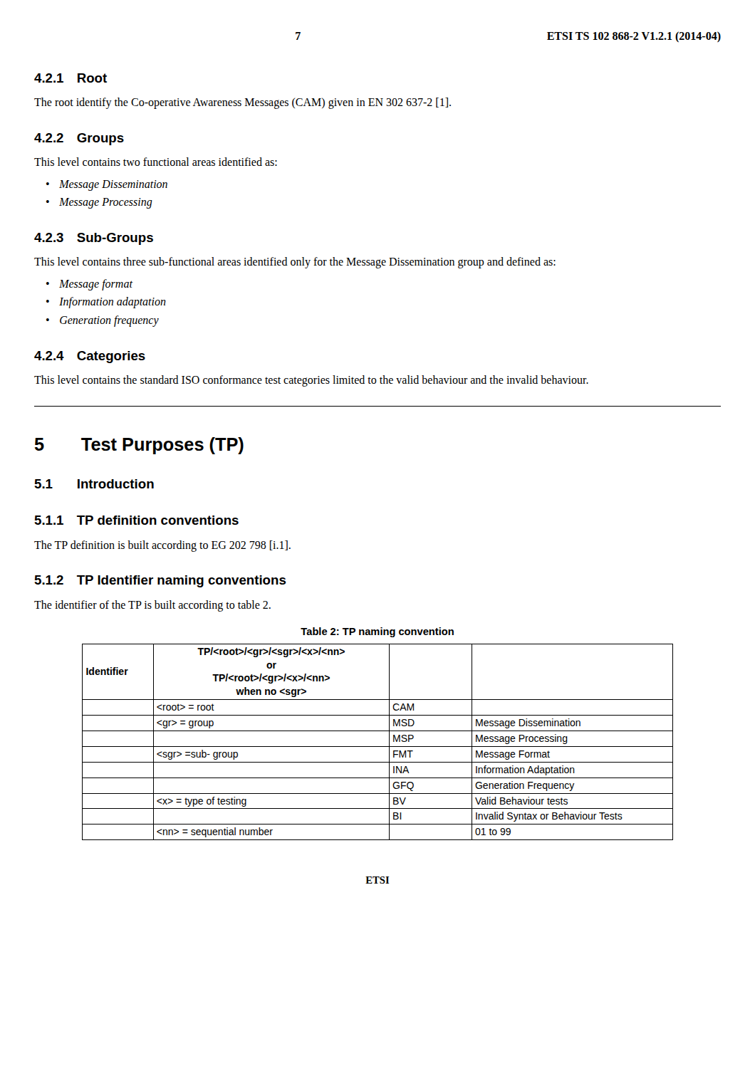7 ETSI TS 102 868-2 V1.2.1 (2014-04)
4.2.1 Root
The root identify the Co-operative Awareness Messages (CAM) given in EN 302 637-2 [1].
4.2.2 Groups
This level contains two functional areas identified as:
Message Dissemination
Message Processing
4.2.3 Sub-Groups
This level contains three sub-functional areas identified only for the Message Dissemination group and defined as:
Message format
Information adaptation
Generation frequency
4.2.4 Categories
This level contains the standard ISO conformance test categories limited to the valid behaviour and the invalid behaviour.
5 Test Purposes (TP)
5.1 Introduction
5.1.1 TP definition conventions
The TP definition is built according to EG 202 798 [i.1].
5.1.2 TP Identifier naming conventions
The identifier of the TP is built according to table 2.
Table 2: TP naming convention
| Identifier | TP/<root>/<gr>/<sgr>/<x>/<nn> or TP/<root>/<gr>/<x>/<nn> when no <sgr> | | |
| | <root> = root | CAM | |
| | <gr> = group | MSD | Message Dissemination |
| | | MSP | Message Processing |
| | <sgr> =sub- group | FMT | Message Format |
| | | INA | Information Adaptation |
| | | GFQ | Generation Frequency |
| | <x> = type of testing | BV | Valid Behaviour tests |
| | | BI | Invalid Syntax or Behaviour Tests |
| | <nn> = sequential number | | 01 to 99 |
ETSI